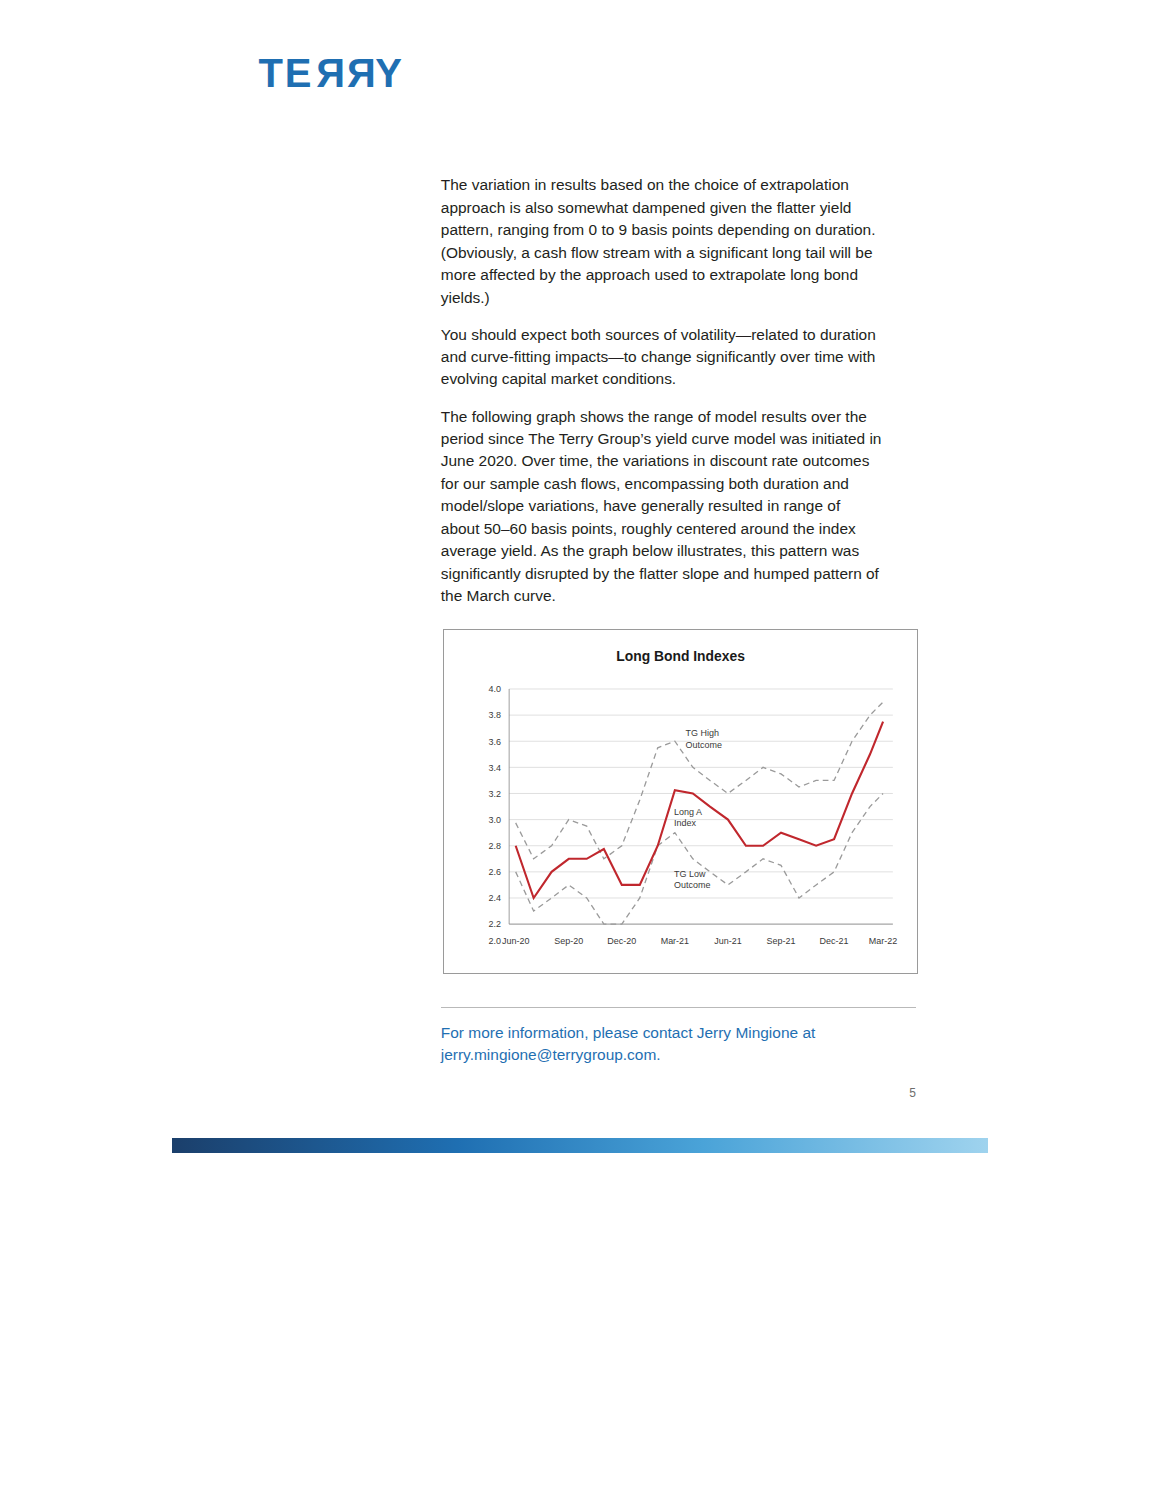TERRY
The variation in results based on the choice of extrapolation approach is also somewhat dampened given the flatter yield pattern, ranging from 0 to 9 basis points depending on duration. (Obviously, a cash flow stream with a significant long tail will be more affected by the approach used to extrapolate long bond yields.)
You should expect both sources of volatility—related to duration and curve-fitting impacts—to change significantly over time with evolving capital market conditions.
The following graph shows the range of model results over the period since The Terry Group’s yield curve model was initiated in June 2020. Over time, the variations in discount rate outcomes for our sample cash flows, encompassing both duration and model/slope variations, have generally resulted in range of about 50–60 basis points, roughly centered around the index average yield. As the graph below illustrates, this pattern was significantly disrupted by the flatter slope and humped pattern of the March curve.
Long Bond Indexes Long Bond Indexes 4.0 3.8 3.6 3.4 3.2 3.0 2.8 2.6 2.4 2.2 2.0 Jun-20 Sep-20 Dec-20 Mar-21 Jun-21 Sep-21 Dec-21 Mar-22 TG High Outcome Long A Index TG Low Outcome
For more information, please contact Jerry Mingione at
jerry.mingione@terrygroup.com.
5